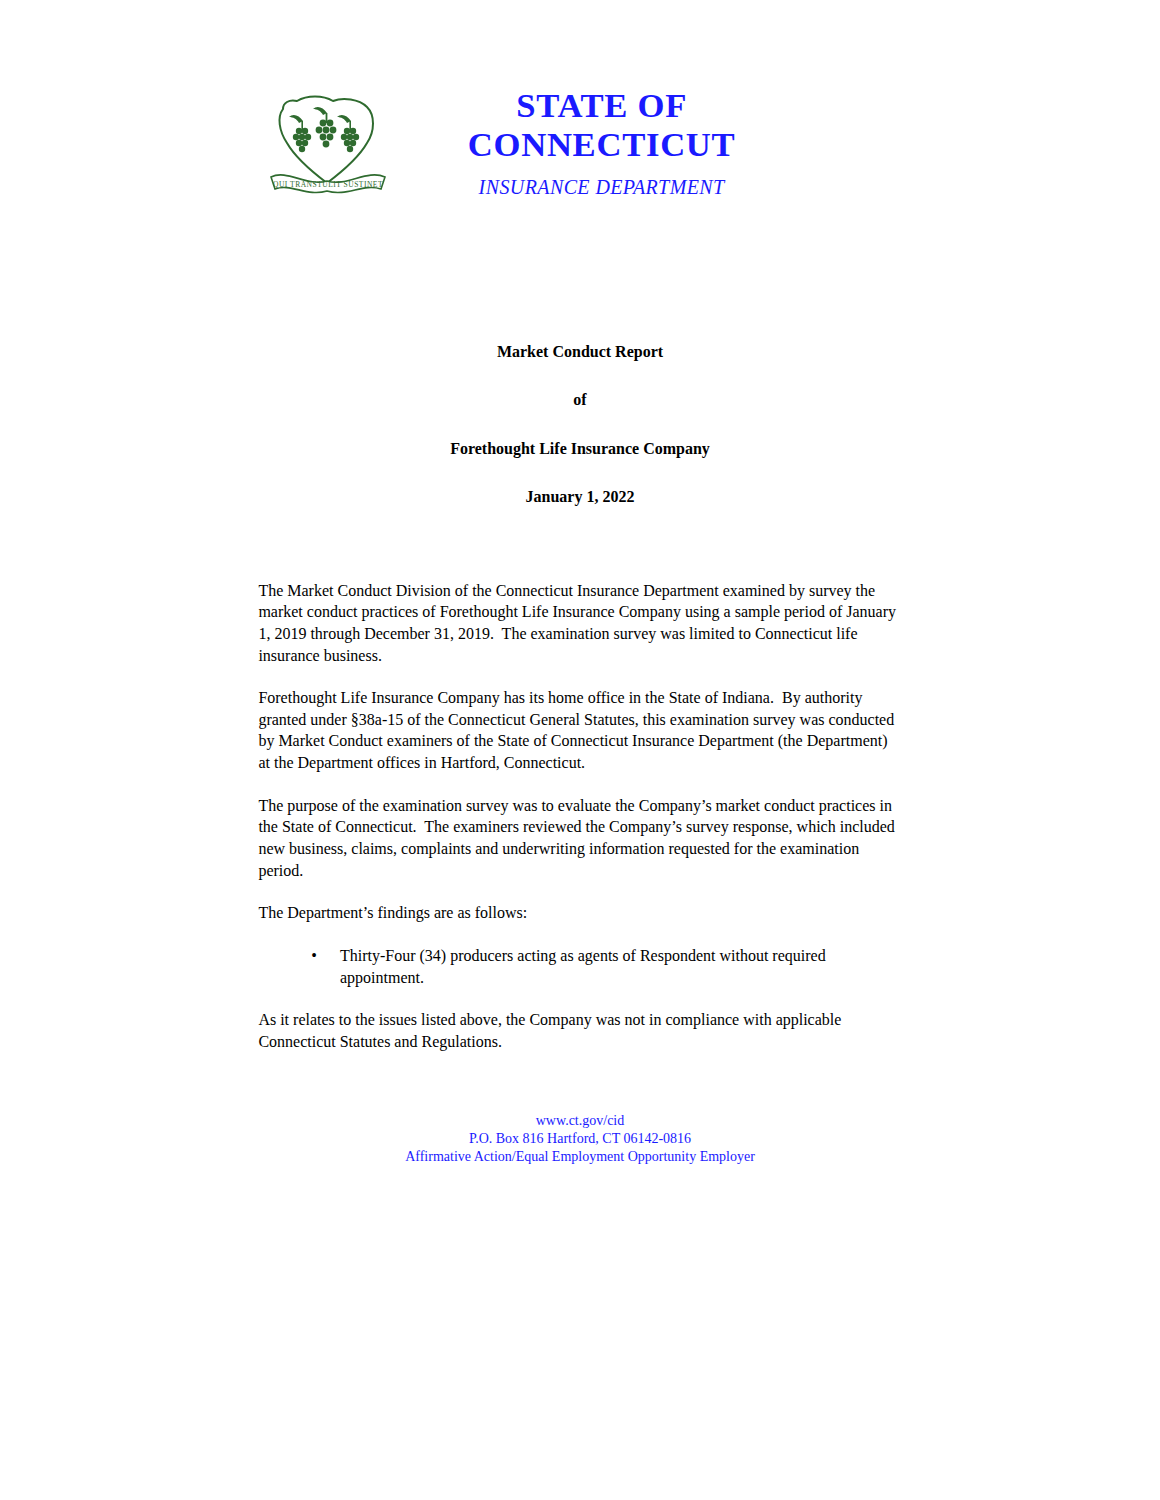QUI TRANSTULIT SUSTINET
STATE OF CONNECTICUT
INSURANCE DEPARTMENT
Market Conduct Report
of
Forethought Life Insurance Company
January 1, 2022
The Market Conduct Division of the Connecticut Insurance Department examined by survey the market conduct practices of Forethought Life Insurance Company using a sample period of January 1, 2019 through December 31, 2019. The examination survey was limited to Connecticut life insurance business.
Forethought Life Insurance Company has its home office in the State of Indiana. By authority granted under §38a-15 of the Connecticut General Statutes, this examination survey was conducted by Market Conduct examiners of the State of Connecticut Insurance Department (the Department) at the Department offices in Hartford, Connecticut.
The purpose of the examination survey was to evaluate the Company’s market conduct practices in the State of Connecticut. The examiners reviewed the Company’s survey response, which included new business, claims, complaints and underwriting information requested for the examination period.
The Department’s findings are as follows:
Thirty-Four (34) producers acting as agents of Respondent without required appointment.
As it relates to the issues listed above, the Company was not in compliance with applicable Connecticut Statutes and Regulations.
www.ct.gov/cid
P.O. Box 816 Hartford, CT 06142-0816
Affirmative Action/Equal Employment Opportunity Employer